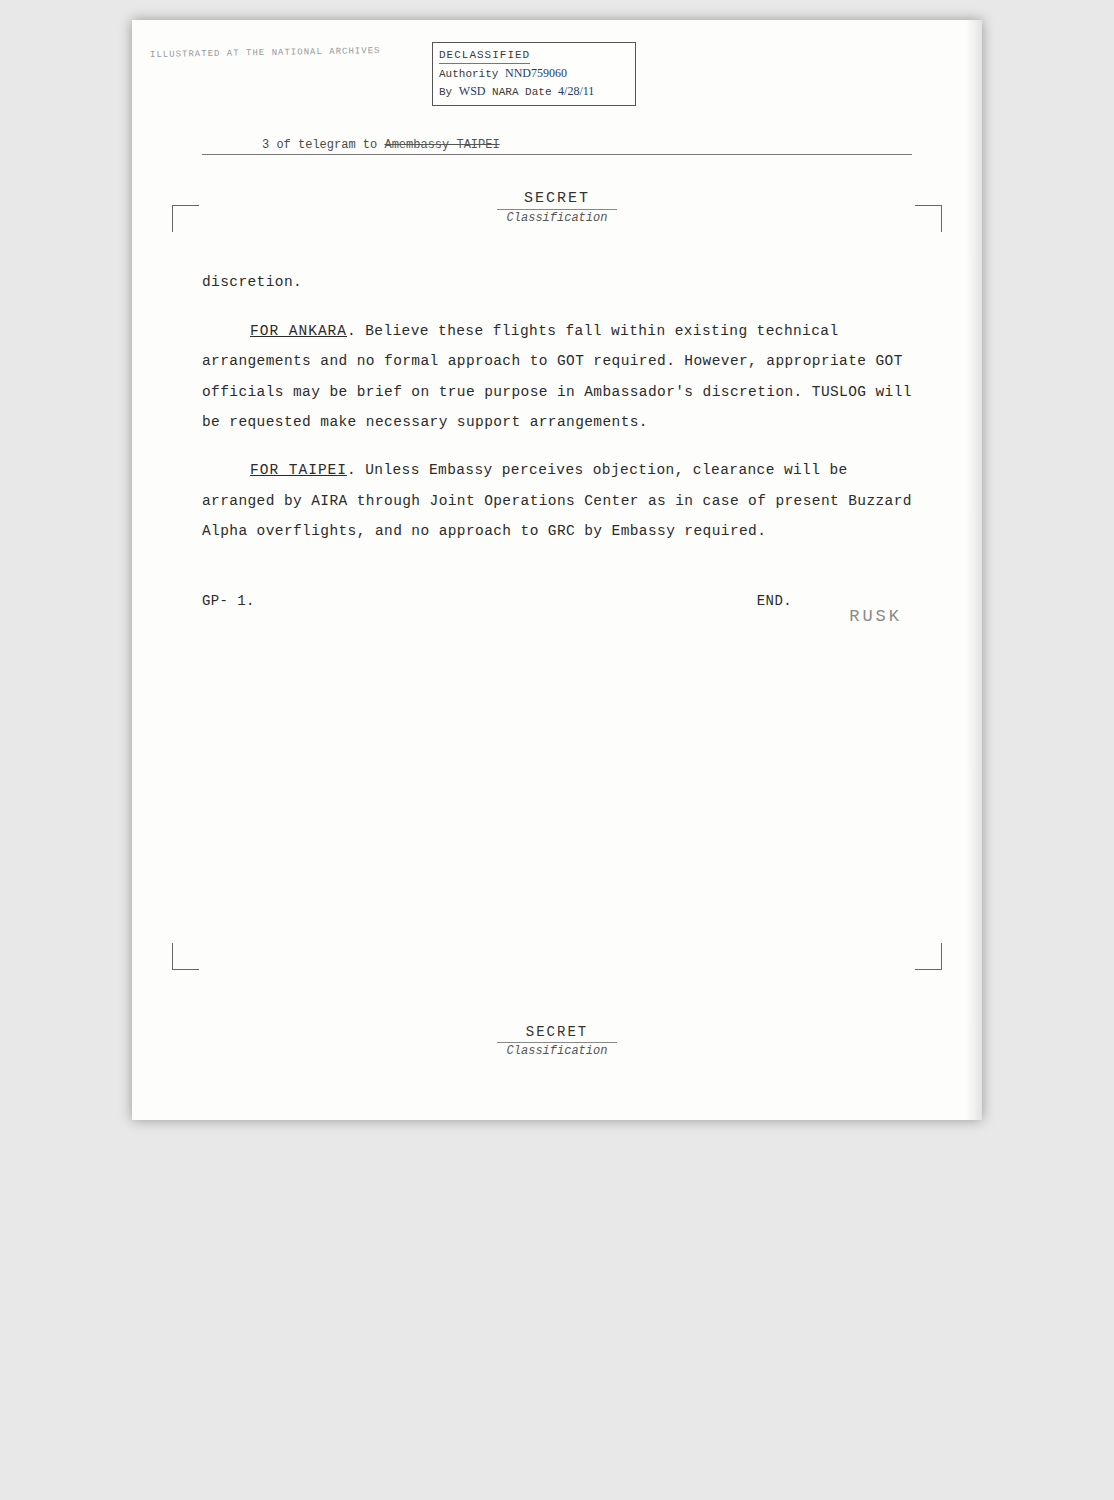ILLUSTRATED AT THE NATIONAL ARCHIVES
DECLASSIFIED Authority NND759060 By WSD NARA Date 4/28/11
3 of telegram to Amembassy TAIPEI
SECRET
Classification
discretion.
FOR ANKARA. Believe these flights fall within existing technical arrangements and no formal approach to GOT required. However, appropriate GOT officials may be brief on true purpose in Ambassador's discretion. TUSLOG will be requested make necessary support arrangements.
FOR TAIPEI. Unless Embassy perceives objection, clearance will be arranged by AIRA through Joint Operations Center as in case of present Buzzard Alpha overflights, and no approach to GRC by Embassy required.
GP- 1. END. RUSK
SECRET
Classification